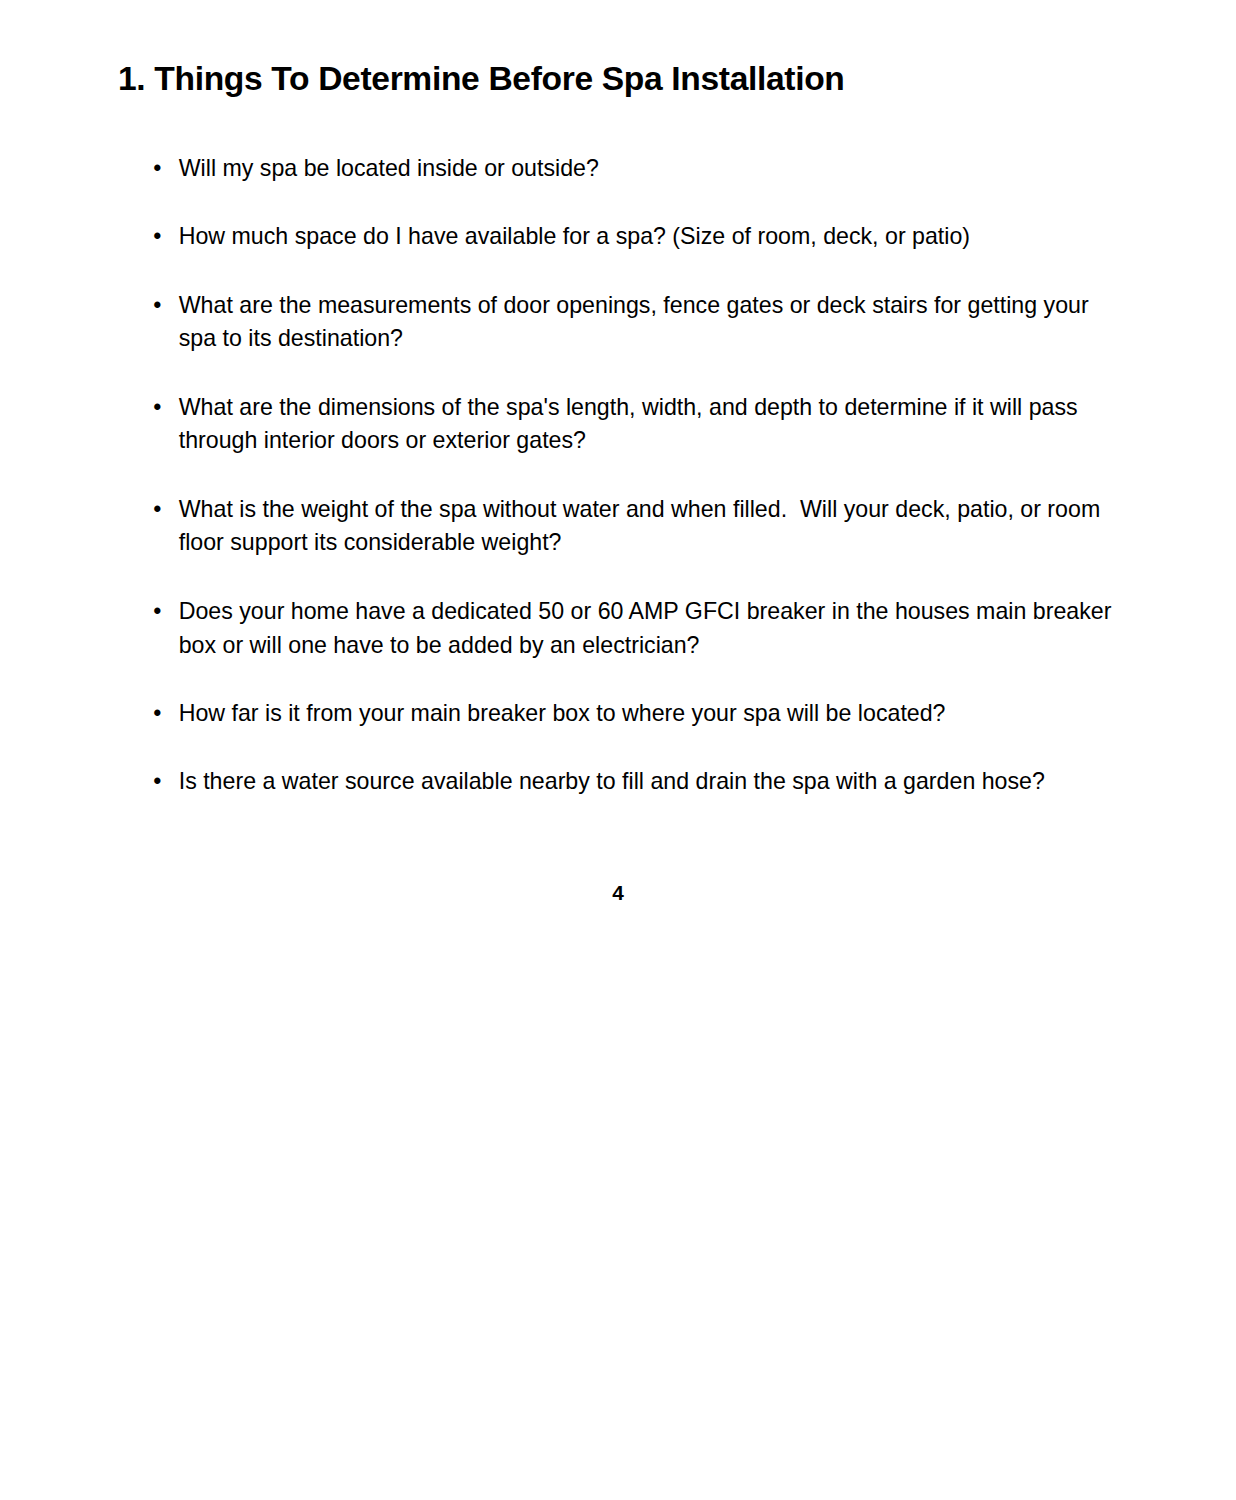1. Things To Determine Before Spa Installation
Will my spa be located inside or outside?
How much space do I have available for a spa? (Size of room, deck, or patio)
What are the measurements of door openings, fence gates or deck stairs for getting your spa to its destination?
What are the dimensions of the spa's length, width, and depth to determine if it will pass through interior doors or exterior gates?
What is the weight of the spa without water and when filled. Will your deck, patio, or room floor support its considerable weight?
Does your home have a dedicated 50 or 60 AMP GFCI breaker in the houses main breaker box or will one have to be added by an electrician?
How far is it from your main breaker box to where your spa will be located?
Is there a water source available nearby to fill and drain the spa with a garden hose?
4